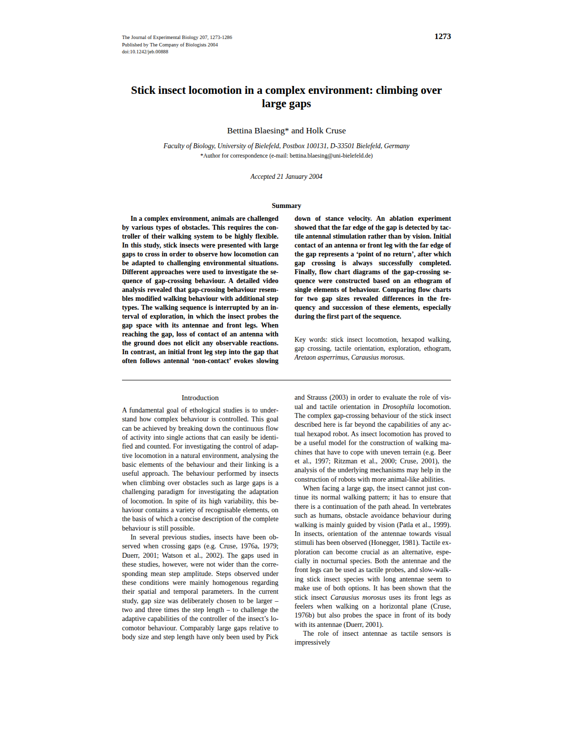The Journal of Experimental Biology 207, 1273-1286
Published by The Company of Biologists 2004
doi:10.1242/jeb.00888
1273
Stick insect locomotion in a complex environment: climbing over large gaps
Bettina Blaesing* and Holk Cruse
Faculty of Biology, University of Bielefeld, Postbox 100131, D-33501 Bielefeld, Germany
*Author for correspondence (e-mail: bettina.blaesing@uni-bielefeld.de)
Accepted 21 January 2004
Summary
In a complex environment, animals are challenged by various types of obstacles. This requires the controller of their walking system to be highly flexible. In this study, stick insects were presented with large gaps to cross in order to observe how locomotion can be adapted to challenging environmental situations. Different approaches were used to investigate the sequence of gap-crossing behaviour. A detailed video analysis revealed that gap-crossing behaviour resembles modified walking behaviour with additional step types. The walking sequence is interrupted by an interval of exploration, in which the insect probes the gap space with its antennae and front legs. When reaching the gap, loss of contact of an antenna with the ground does not elicit any observable reactions. In contrast, an initial front leg step into the gap that often follows antennal ‘non-contact’ evokes slowing down of stance velocity. An ablation experiment showed that the far edge of the gap is detected by tactile antennal stimulation rather than by vision. Initial contact of an antenna or front leg with the far edge of the gap represents a ‘point of no return’, after which gap crossing is always successfully completed. Finally, flow chart diagrams of the gap-crossing sequence were constructed based on an ethogram of single elements of behaviour. Comparing flow charts for two gap sizes revealed differences in the frequency and succession of these elements, especially during the first part of the sequence.
Key words: stick insect locomotion, hexapod walking, gap crossing, tactile orientation, exploration, ethogram, Aretaon asperrimus, Carausius morosus.
Introduction
A fundamental goal of ethological studies is to understand how complex behaviour is controlled. This goal can be achieved by breaking down the continuous flow of activity into single actions that can easily be identified and counted. For investigating the control of adaptive locomotion in a natural environment, analysing the basic elements of the behaviour and their linking is a useful approach. The behaviour performed by insects when climbing over obstacles such as large gaps is a challenging paradigm for investigating the adaptation of locomotion. In spite of its high variability, this behaviour contains a variety of recognisable elements, on the basis of which a concise description of the complete behaviour is still possible.
In several previous studies, insects have been observed when crossing gaps (e.g. Cruse, 1976a, 1979; Duerr, 2001; Watson et al., 2002). The gaps used in these studies, however, were not wider than the corresponding mean step amplitude. Steps observed under these conditions were mainly homogenous regarding their spatial and temporal parameters. In the current study, gap size was deliberately chosen to be larger – two and three times the step length – to challenge the adaptive capabilities of the controller of the insect’s locomotor behaviour. Comparably large gaps relative to body size and step length have only been used by Pick and Strauss (2003) in order to evaluate the role of visual and tactile orientation in Drosophila locomotion. The complex gap-crossing behaviour of the stick insect described here is far beyond the capabilities of any actual hexapod robot. As insect locomotion has proved to be a useful model for the construction of walking machines that have to cope with uneven terrain (e.g. Beer et al., 1997; Ritzman et al., 2000; Cruse, 2001), the analysis of the underlying mechanisms may help in the construction of robots with more animal-like abilities.
When facing a large gap, the insect cannot just continue its normal walking pattern; it has to ensure that there is a continuation of the path ahead. In vertebrates such as humans, obstacle avoidance behaviour during walking is mainly guided by vision (Patla et al., 1999). In insects, orientation of the antennae towards visual stimuli has been observed (Honegger, 1981). Tactile exploration can become crucial as an alternative, especially in nocturnal species. Both the antennae and the front legs can be used as tactile probes, and slow-walking stick insect species with long antennae seem to make use of both options. It has been shown that the stick insect Carausius morosus uses its front legs as feelers when walking on a horizontal plane (Cruse, 1976b) but also probes the space in front of its body with its antennae (Duerr, 2001).
The role of insect antennae as tactile sensors is impressively